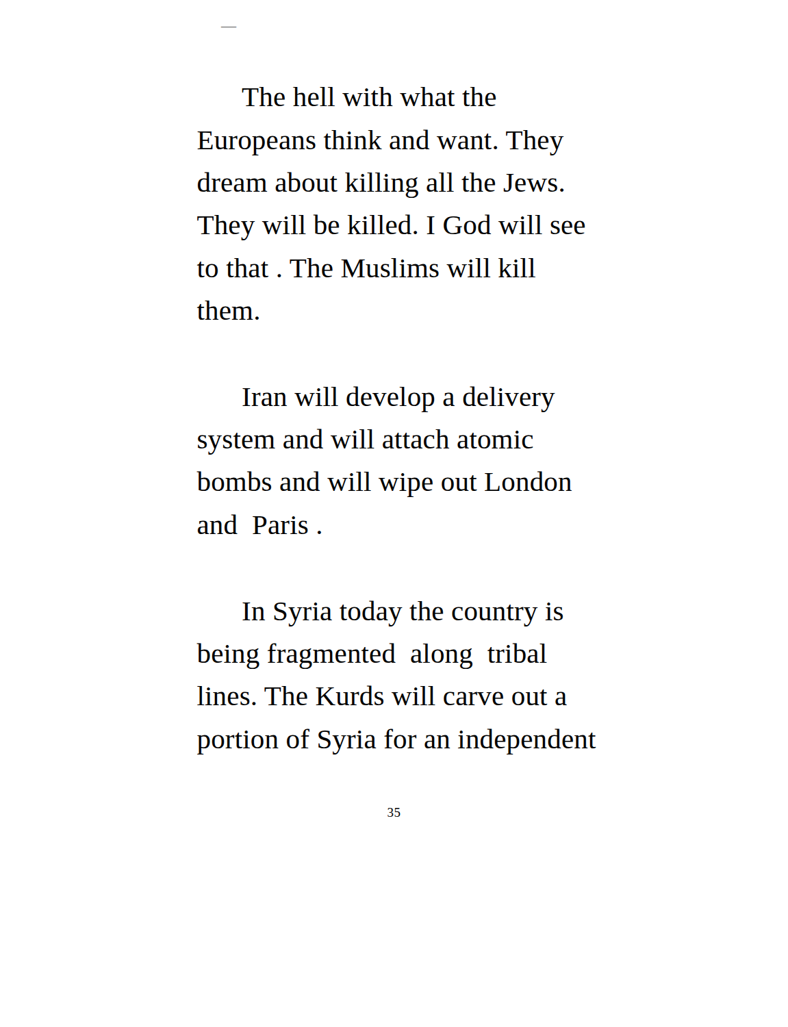—
The hell with what the Europeans think and want. They dream about killing all the Jews. They will be killed. I God will see to that . The Muslims will kill them.
Iran will develop a delivery system and will attach atomic bombs and will wipe out London and Paris .
In Syria today the country is being fragmented along tribal lines. The Kurds will carve out a portion of Syria for an independent
35